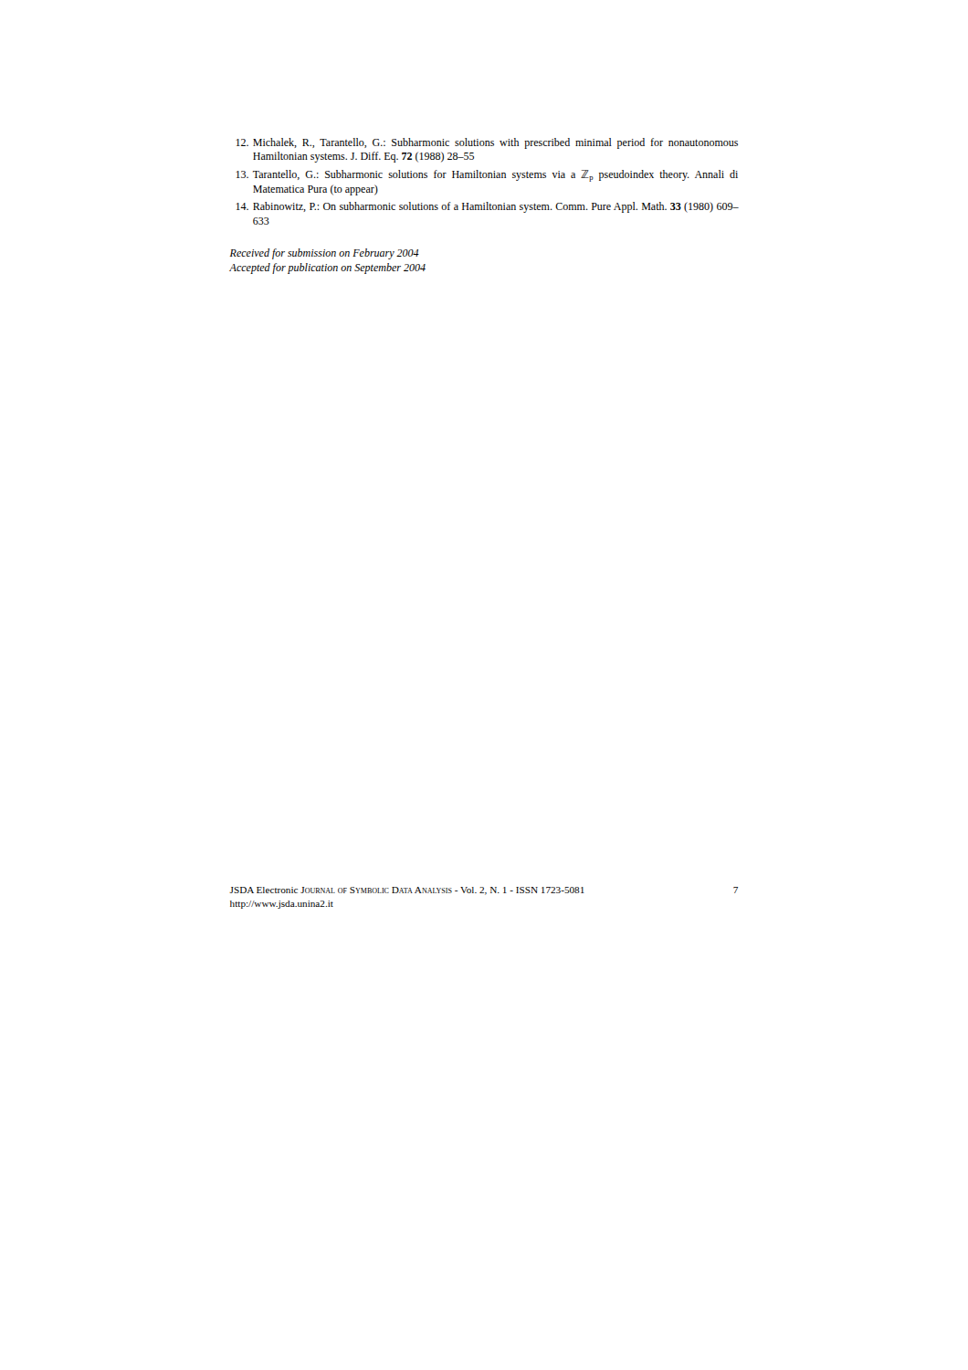12. Michalek, R., Tarantello, G.: Subharmonic solutions with prescribed minimal period for nonautonomous Hamiltonian systems. J. Diff. Eq. 72 (1988) 28–55
13. Tarantello, G.: Subharmonic solutions for Hamiltonian systems via a ℤp pseudoindex theory. Annali di Matematica Pura (to appear)
14. Rabinowitz, P.: On subharmonic solutions of a Hamiltonian system. Comm. Pure Appl. Math. 33 (1980) 609–633
Received for submission on February 2004
Accepted for publication on September 2004
JSDA Electronic Journal of Symbolic Data Analysis - Vol. 2, N. 1 - ISSN 1723-5081 7
http://www.jsda.unina2.it